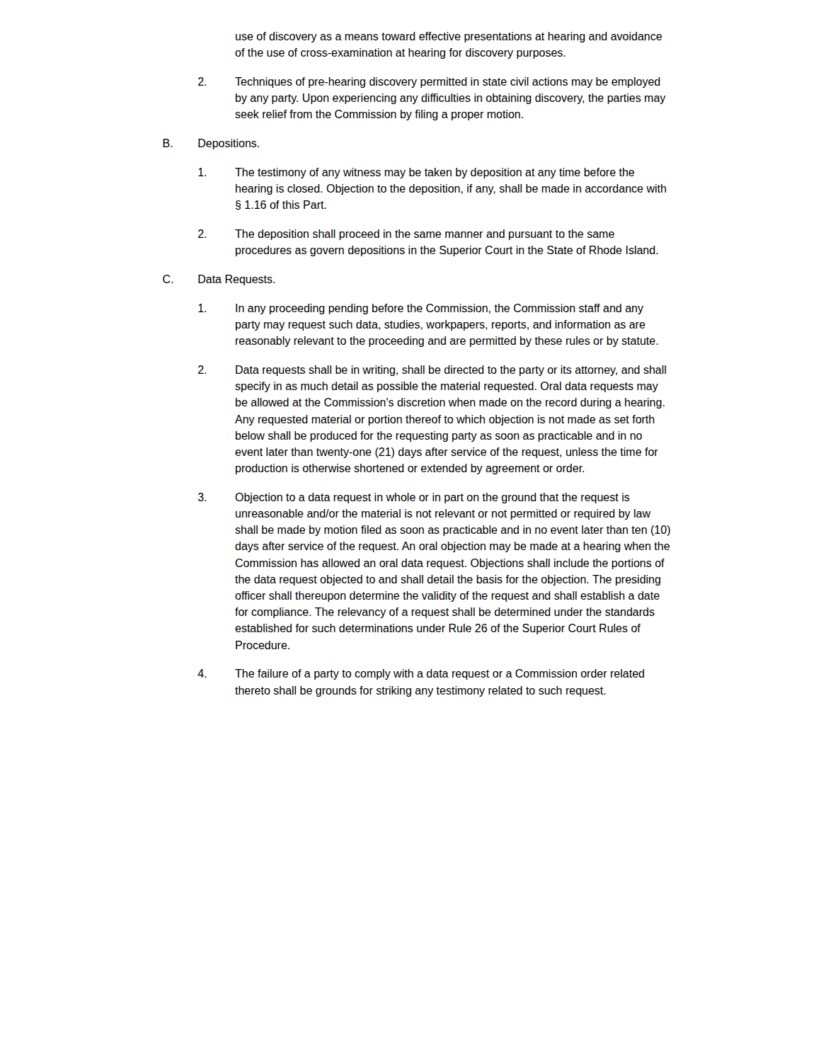use of discovery as a means toward effective presentations at hearing and avoidance of the use of cross-examination at hearing for discovery purposes.
2. Techniques of pre-hearing discovery permitted in state civil actions may be employed by any party. Upon experiencing any difficulties in obtaining discovery, the parties may seek relief from the Commission by filing a proper motion.
B. Depositions.
1. The testimony of any witness may be taken by deposition at any time before the hearing is closed. Objection to the deposition, if any, shall be made in accordance with § 1.16 of this Part.
2. The deposition shall proceed in the same manner and pursuant to the same procedures as govern depositions in the Superior Court in the State of Rhode Island.
C. Data Requests.
1. In any proceeding pending before the Commission, the Commission staff and any party may request such data, studies, workpapers, reports, and information as are reasonably relevant to the proceeding and are permitted by these rules or by statute.
2. Data requests shall be in writing, shall be directed to the party or its attorney, and shall specify in as much detail as possible the material requested. Oral data requests may be allowed at the Commission's discretion when made on the record during a hearing. Any requested material or portion thereof to which objection is not made as set forth below shall be produced for the requesting party as soon as practicable and in no event later than twenty-one (21) days after service of the request, unless the time for production is otherwise shortened or extended by agreement or order.
3. Objection to a data request in whole or in part on the ground that the request is unreasonable and/or the material is not relevant or not permitted or required by law shall be made by motion filed as soon as practicable and in no event later than ten (10) days after service of the request. An oral objection may be made at a hearing when the Commission has allowed an oral data request. Objections shall include the portions of the data request objected to and shall detail the basis for the objection. The presiding officer shall thereupon determine the validity of the request and shall establish a date for compliance. The relevancy of a request shall be determined under the standards established for such determinations under Rule 26 of the Superior Court Rules of Procedure.
4. The failure of a party to comply with a data request or a Commission order related thereto shall be grounds for striking any testimony related to such request.